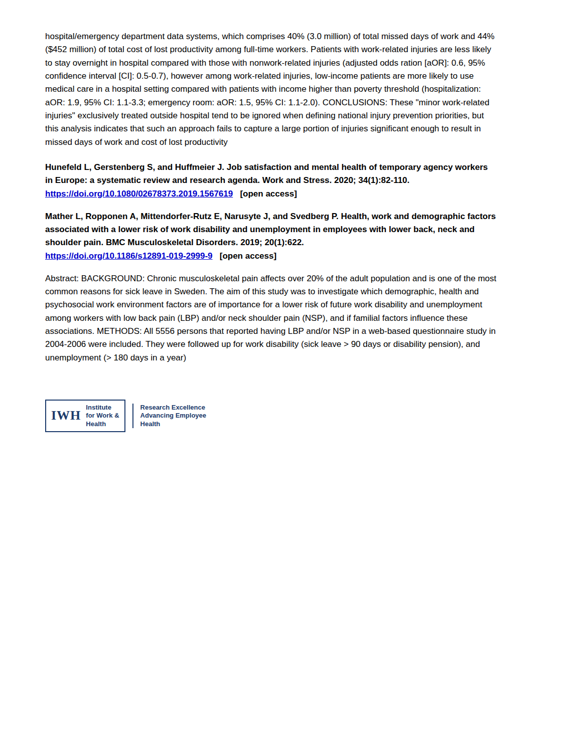hospital/emergency department data systems, which comprises 40% (3.0 million) of total missed days of work and 44% ($452 million) of total cost of lost productivity among full-time workers. Patients with work-related injuries are less likely to stay overnight in hospital compared with those with nonwork-related injuries (adjusted odds ration [aOR]: 0.6, 95% confidence interval [CI]: 0.5-0.7), however among work-related injuries, low-income patients are more likely to use medical care in a hospital setting compared with patients with income higher than poverty threshold (hospitalization: aOR: 1.9, 95% CI: 1.1-3.3; emergency room: aOR: 1.5, 95% CI: 1.1-2.0). CONCLUSIONS: These "minor work-related injuries" exclusively treated outside hospital tend to be ignored when defining national injury prevention priorities, but this analysis indicates that such an approach fails to capture a large portion of injuries significant enough to result in missed days of work and cost of lost productivity
Hunefeld L, Gerstenberg S, and Huffmeier J. Job satisfaction and mental health of temporary agency workers in Europe: a systematic review and research agenda. Work and Stress. 2020; 34(1):82-110.
https://doi.org/10.1080/02678373.2019.1567619 [open access]
Mather L, Ropponen A, Mittendorfer-Rutz E, Narusyte J, and Svedberg P. Health, work and demographic factors associated with a lower risk of work disability and unemployment in employees with lower back, neck and shoulder pain. BMC Musculoskeletal Disorders. 2019; 20(1):622.
https://doi.org/10.1186/s12891-019-2999-9 [open access]
Abstract: BACKGROUND: Chronic musculoskeletal pain affects over 20% of the adult population and is one of the most common reasons for sick leave in Sweden. The aim of this study was to investigate which demographic, health and psychosocial work environment factors are of importance for a lower risk of future work disability and unemployment among workers with low back pain (LBP) and/or neck shoulder pain (NSP), and if familial factors influence these associations. METHODS: All 5556 persons that reported having LBP and/or NSP in a web-based questionnaire study in 2004-2006 were included. They were followed up for work disability (sick leave > 90 days or disability pension), and unemployment (> 180 days in a year)
IWH Institute
for Work &
Health
Research Excellence Advancing Employee Health